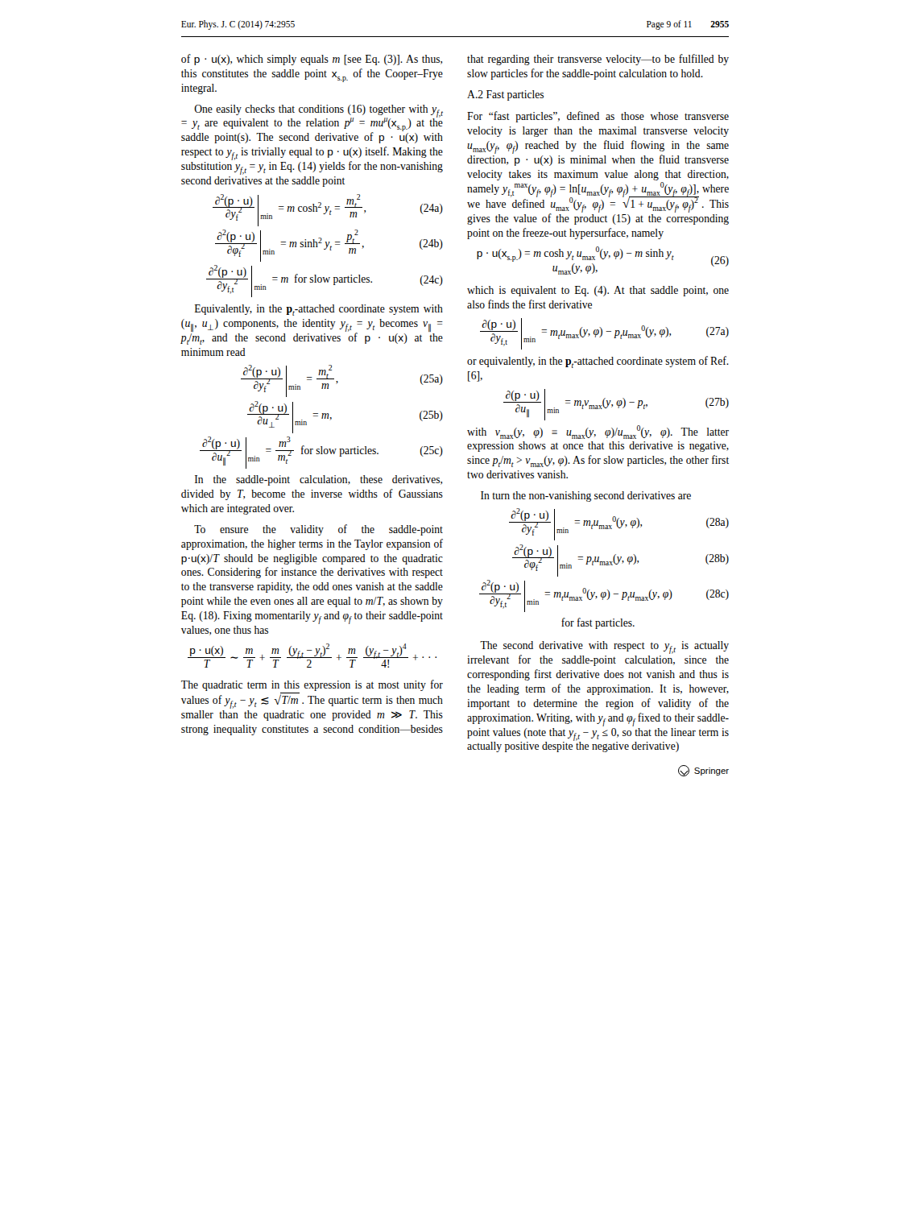Eur. Phys. J. C (2014) 74:2955
Page 9 of 112955
of p · u(x), which simply equals m [see Eq. (3)]. As thus, this constitutes the saddle point xs.p. of the Cooper–Frye integral.
One easily checks that conditions (16) together with yf,t = yt are equivalent to the relation pμ = muμ(xs.p.) at the saddle point(s). The second derivative of p · u(x) with respect to yf,t is trivially equal to p · u(x) itself. Making the substitution yf,t = yt in Eq. (14) yields for the non-vanishing second derivatives at the saddle point
∂2(p · u)∂yf2 min = m cosh2 yt = mt2 m,
(24a)
∂2(p · u)∂φf2 min = m sinh2 yt = pt2 m,
(24b)
∂2(p · u)∂yf,t2 min = m for slow particles.
(24c)
Equivalently, in the pt-attached coordinate system with (u∥, u⊥) components, the identity yf,t = yt becomes v∥ = pt/mt, and the second derivatives of p · u(x) at the minimum read
∂2(p · u)∂yf2 min = mt2 m,
(25a)
∂2(p · u)∂u⊥2 min = m,
(25b)
∂2(p · u)∂u∥2 min = m3 mt2 for slow particles.
(25c)
In the saddle-point calculation, these derivatives, divided by T, become the inverse widths of Gaussians which are integrated over.
To ensure the validity of the saddle-point approximation, the higher terms in the Taylor expansion of p·u(x)/T should be negligible compared to the quadratic ones. Considering for instance the derivatives with respect to the transverse rapidity, the odd ones vanish at the saddle point while the even ones all are equal to m/T, as shown by Eq. (18). Fixing momentarily yf and φf to their saddle-point values, one thus has
p · u(x) T ∼ mT + mT (yf,t − yt)22 + mT (yf,t − yt)44! + · · ·
The quadratic term in this expression is at most unity for values of yf,t − yt ≲ T/m. The quartic term is then much smaller than the quadratic one provided m ≫ T. This strong inequality constitutes a second condition—besides that regarding their transverse velocity—to be fulfilled by slow particles for the saddle-point calculation to hold.
A.2 Fast particles
For “fast particles”, defined as those whose transverse velocity is larger than the maximal transverse velocity umax(yf, φf) reached by the fluid flowing in the same direction, p · u(x) is minimal when the fluid transverse velocity takes its maximum value along that direction, namely yf,tmax(yf, φf) = ln[umax(yf, φf) + umax0(yf, φf)], where we have defined umax0(yf, φf) = 1 + umax(yf, φf)2. This gives the value of the product (15) at the corresponding point on the freeze-out hypersurface, namely
p · u(xs.p.) = m cosh yt umax0(y, φ) − m sinh yt umax(y, φ),
(26)
which is equivalent to Eq. (4). At that saddle point, one also finds the first derivative
∂(p · u)∂yf,t min = mtumax(y, φ) − ptumax0(y, φ),
(27a)
or equivalently, in the pt-attached coordinate system of Ref. [6],
∂(p · u)∂u∥min = mtvmax(y, φ) − pt,
(27b)
with vmax(y, φ) ≡ umax(y, φ)/umax0(y, φ). The latter expression shows at once that this derivative is negative, since pt/mt > vmax(y, φ). As for slow particles, the other first two derivatives vanish.
In turn the non-vanishing second derivatives are
∂2(p · u)∂yf2 min = mtumax0(y, φ),
(28a)
∂2(p · u)∂φf2 min = ptumax(y, φ),
(28b)
∂2(p · u)∂yf,t2 min = mtumax0(y, φ) − ptumax(y, φ)
(28c)
for fast particles.
The second derivative with respect to yf,t is actually irrelevant for the saddle-point calculation, since the corresponding first derivative does not vanish and thus is the leading term of the approximation. It is, however, important to determine the region of validity of the approximation. Writing, with yf and φf fixed to their saddle-point values (note that yf,t − yt ≤ 0, so that the linear term is actually positive despite the negative derivative)
Springer